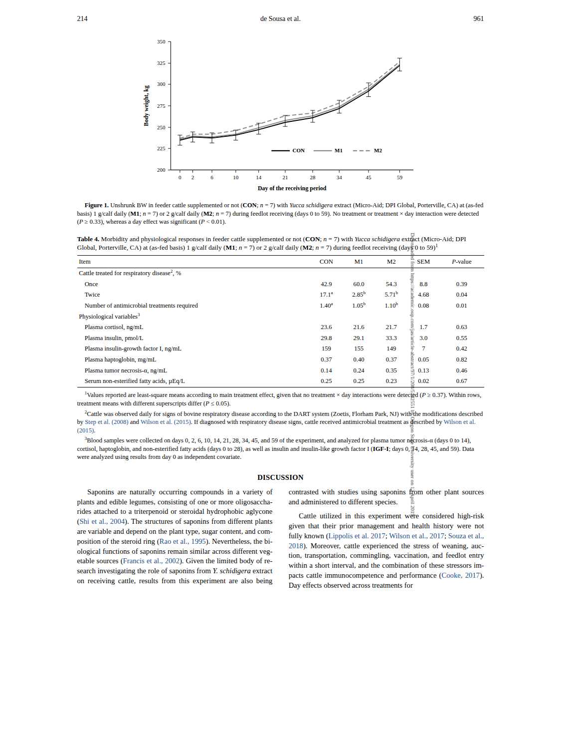214 de Sousa et al. 961
Downloaded from https://academic.oup.com/jas/article-abstract/97/1/208/5142551 by Oregon State University user on 12 April 2019
200 225 250 275 300 325 350 Body weight, kg 0 2 6 10 14 21 28 34 45 59 Day of the receiving period CON M1 M2
Figure 1. Unshrunk BW in feeder cattle supplemented or not (CON; n = 7) with Yucca schidigera extract (Micro-Aid; DPI Global, Porterville, CA) at (as-fed basis) 1 g/calf daily (M1; n = 7) or 2 g/calf daily (M2; n = 7) during feedlot receiving (days 0 to 59). No treatment or treatment × day interaction were detected (P ≥ 0.33), whereas a day effect was significant (P < 0.01).
Table 4. Morbidity and physiological responses in feeder cattle supplemented or not (CON; n = 7) with Yucca schidigera extract (Micro-Aid; DPI Global, Porterville, CA) at (as-fed basis) 1 g/calf daily (M1; n = 7) or 2 g/calf daily (M2; n = 7) during feedlot receiving (days 0 to 59)1
| Item | CON | M1 | M2 | SEM | P -value |
| --- | --- | --- | --- | --- | --- |
| Cattle treated for respiratory disease 2 , % |
| Once | 42.9 | 60.0 | 54.3 | 8.8 | 0.39 |
| Twice | 17.1 a | 2.85 b | 5.71 b | 4.68 | 0.04 |
| Number of antimicrobial treatments required | 1.40 a | 1.05 b | 1.10 b | 0.08 | 0.01 |
| Physiological variables 3 |
| Plasma cortisol, ng/mL | 23.6 | 21.6 | 21.7 | 1.7 | 0.63 |
| Plasma insulin, pmol/L | 29.8 | 29.1 | 33.3 | 3.0 | 0.55 |
| Plasma insulin-growth factor I, ng/mL | 159 | 155 | 149 | 7 | 0.42 |
| Plasma haptoglobin, mg/mL | 0.37 | 0.40 | 0.37 | 0.05 | 0.82 |
| Plasma tumor necrosis-α, ng/mL | 0.14 | 0.24 | 0.35 | 0.13 | 0.46 |
| Serum non-esterified fatty acids, µEq/L | 0.25 | 0.25 | 0.23 | 0.02 | 0.67 |
1Values reported are least-square means according to main treatment effect, given that no treatment × day interactions were detected (P ≥ 0.37). Within rows, treatment means with different superscripts differ (P ≤ 0.05).
2Cattle was observed daily for signs of bovine respiratory disease according to the DART system (Zoetis, Florham Park, NJ) with the modifications described by Step et al. (2008) and Wilson et al. (2015). If diagnosed with respiratory disease signs, cattle received antimicrobial treatment as described by Wilson et al. (2015).
3Blood samples were collected on days 0, 2, 6, 10, 14, 21, 28, 34, 45, and 59 of the experiment, and analyzed for plasma tumor necrosis-α (days 0 to 14), cortisol, haptoglobin, and non-esterified fatty acids (days 0 to 28), as well as insulin and insulin-like growth factor I (IGF-I; days 0, 14, 28, 45, and 59). Data were analyzed using results from day 0 as independent covariate.
DISCUSSION
Saponins are naturally occurring compounds in a variety of plants and edible legumes, consisting of one or more oligosaccharides attached to a triterpenoid or steroidal hydrophobic aglycone (Shi et al., 2004). The structures of saponins from different plants are variable and depend on the plant type, sugar content, and composition of the steroid ring (Rao et al., 1995). Nevertheless, the biological functions of saponins remain similar across different vegetable sources (Francis et al., 2002). Given the limited body of research investigating the role of saponins from Y. schidigera extract on receiving cattle, results from this experiment are also being contrasted with studies using saponins from other plant sources and administered to different species.
Cattle utilized in this experiment were considered high-risk given that their prior management and health history were not fully known (Lippolis et al. 2017; Wilson et al., 2017; Souza et al., 2018). Moreover, cattle experienced the stress of weaning, auction, transportation, commingling, vaccination, and feedlot entry within a short interval, and the combination of these stressors impacts cattle immunocompetence and performance (Cooke, 2017). Day effects observed across treatments for